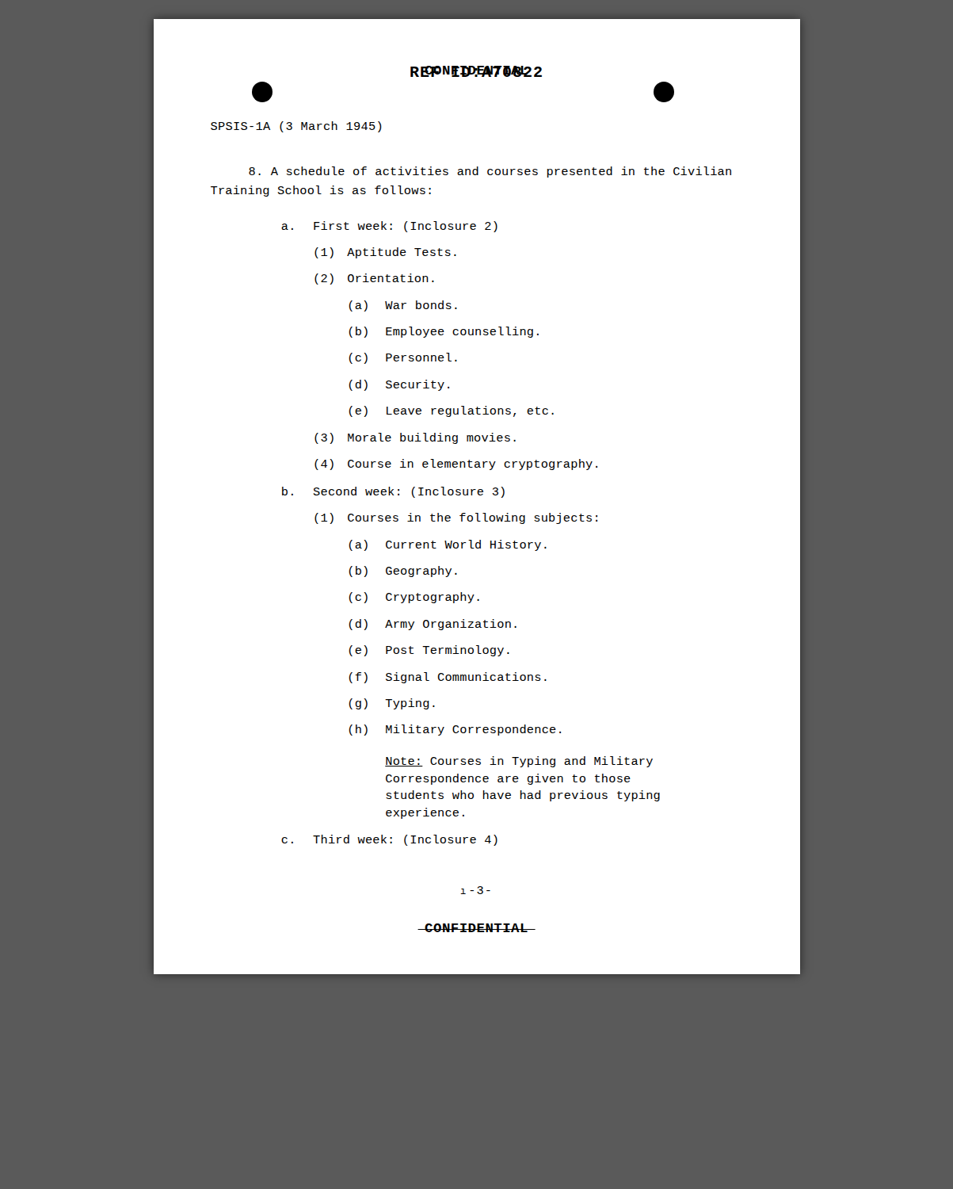CONFIDENTIAL
REF ID:A70822
SPSIS-1A (3 March 1945)
8. A schedule of activities and courses presented in the Civilian Training School is as follows:
a. First week: (Inclosure 2)
(1) Aptitude Tests.
(2) Orientation.
(a) War bonds.
(b) Employee counselling.
(c) Personnel.
(d) Security.
(e) Leave regulations, etc.
(3) Morale building movies.
(4) Course in elementary cryptography.
b. Second week: (Inclosure 3)
(1) Courses in the following subjects:
(a) Current World History.
(b) Geography.
(c) Cryptography.
(d) Army Organization.
(e) Post Terminology.
(f) Signal Communications.
(g) Typing.
(h) Military Correspondence.
Note: Courses in Typing and Military Correspondence are given to those students who have had previous typing experience.
c. Third week: (Inclosure 4)
ı-3-
CONFIDENTIAL